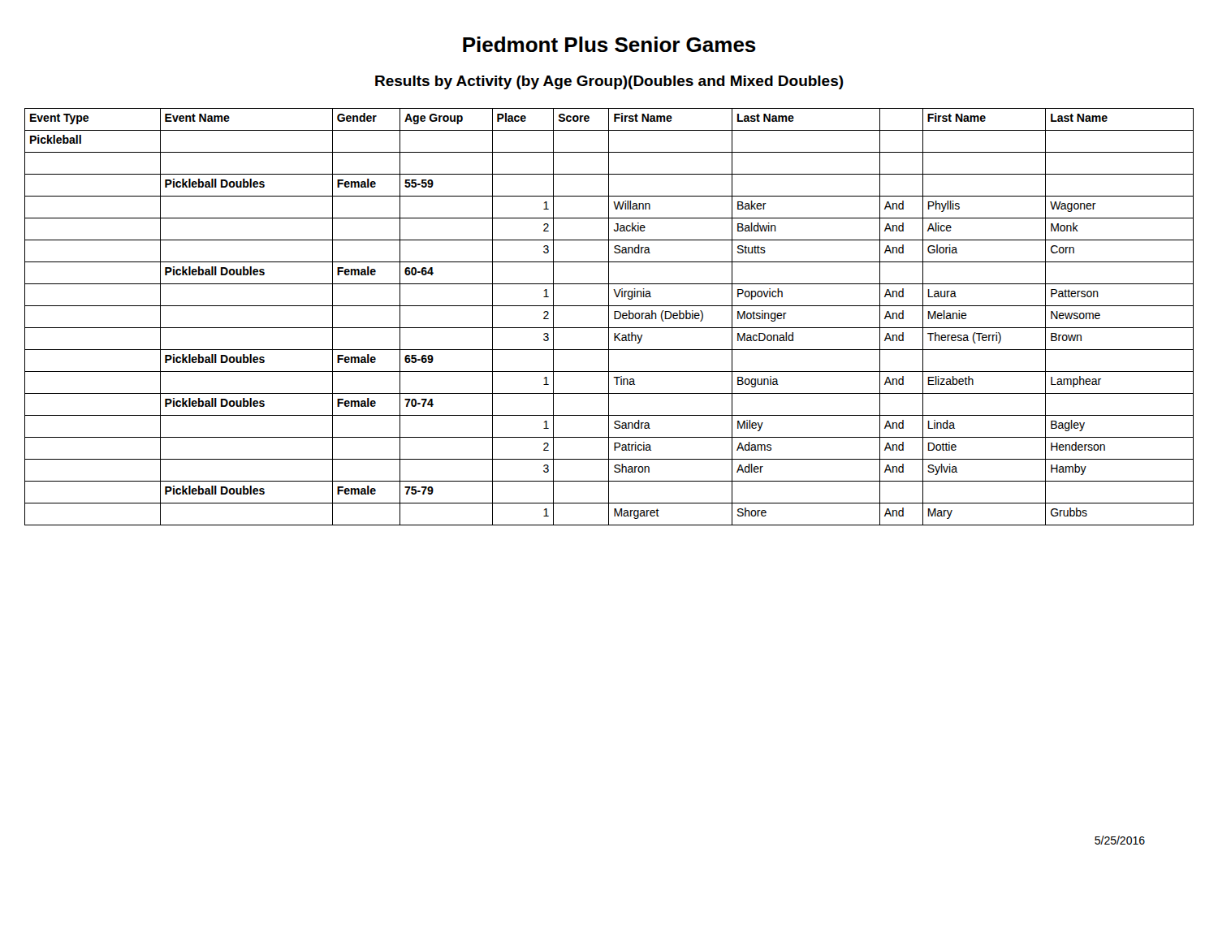Piedmont Plus Senior Games
Results by Activity (by Age Group)(Doubles and Mixed Doubles)
| Event Type | Event Name | Gender | Age Group | Place | Score | First Name | Last Name | | First Name | Last Name |
| --- | --- | --- | --- | --- | --- | --- | --- | --- | --- | --- |
| Pickleball | | | | | | | | | | |
| | Pickleball Doubles | Female | 55-59 | | | | | | | |
| | | | | 1 | | Willann | Baker | And | Phyllis | Wagoner |
| | | | | 2 | | Jackie | Baldwin | And | Alice | Monk |
| | | | | 3 | | Sandra | Stutts | And | Gloria | Corn |
| | Pickleball Doubles | Female | 60-64 | | | | | | | |
| | | | | 1 | | Virginia | Popovich | And | Laura | Patterson |
| | | | | 2 | | Deborah (Debbie) | Motsinger | And | Melanie | Newsome |
| | | | | 3 | | Kathy | MacDonald | And | Theresa (Terri) | Brown |
| | Pickleball Doubles | Female | 65-69 | | | | | | | |
| | | | | 1 | | Tina | Bogunia | And | Elizabeth | Lamphear |
| | Pickleball Doubles | Female | 70-74 | | | | | | | |
| | | | | 1 | | Sandra | Miley | And | Linda | Bagley |
| | | | | 2 | | Patricia | Adams | And | Dottie | Henderson |
| | | | | 3 | | Sharon | Adler | And | Sylvia | Hamby |
| | Pickleball Doubles | Female | 75-79 | | | | | | | |
| | | | | 1 | | Margaret | Shore | And | Mary | Grubbs |
5/25/2016